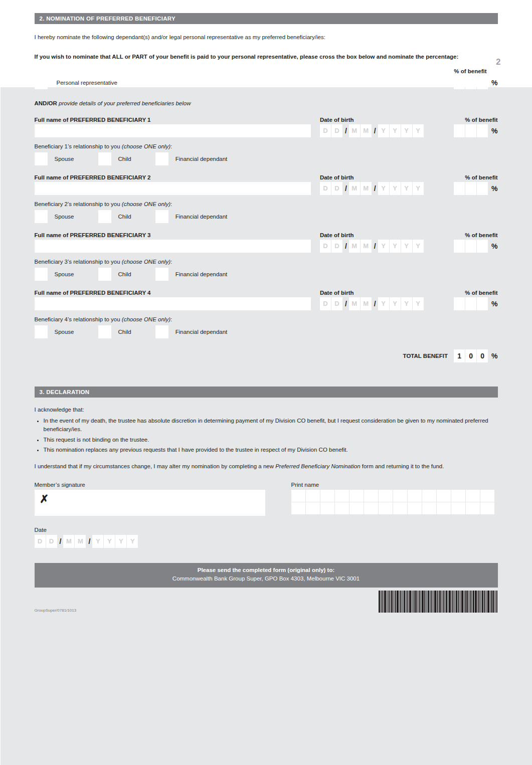2
2. NOMINATION OF PREFERRED BENEFICIARY
I hereby nominate the following dependant(s) and/or legal personal representative as my preferred beneficiary/ies:
If you wish to nominate that ALL or PART of your benefit is paid to your personal representative, please cross the box below and nominate the percentage:
% of benefit
Personal representative %
AND/OR provide details of your preferred beneficiaries below
Full name of PREFERRED BENEFICIARY 1
Date of birth
DD / MM / YYYY
% of benefit
%
Beneficiary 1’s relationship to you (choose ONE only):
Spouse Child Financial dependant
Full name of PREFERRED BENEFICIARY 2
Date of birth
DD / MM / YYYY
% of benefit
%
Beneficiary 2’s relationship to you (choose ONE only):
Spouse Child Financial dependant
Full name of PREFERRED BENEFICIARY 3
Date of birth
DD / MM / YYYY
% of benefit
%
Beneficiary 3’s relationship to you (choose ONE only):
Spouse Child Financial dependant
Full name of PREFERRED BENEFICIARY 4
Date of birth
DD / MM / YYYY
% of benefit
%
Beneficiary 4’s relationship to you (choose ONE only):
Spouse Child Financial dependant
TOTAL BENEFIT 100 %
3. DECLARATION
I acknowledge that:
In the event of my death, the trustee has absolute discretion in determining payment of my Division CO benefit, but I request consideration be given to my nominated preferred beneficiary/ies.
This request is not binding on the trustee.
This nomination replaces any previous requests that I have provided to the trustee in respect of my Division CO benefit.
I understand that if my circumstances change, I may alter my nomination by completing a new Preferred Beneficiary Nomination form and returning it to the fund.
Member’s signature
✗
Date
DD / MM / YYYY
Print name
Please send the completed form (original only) to:
Commonwealth Bank Group Super, GPO Box 4303, Melbourne VIC 3001
GroupSuper/0781/1013